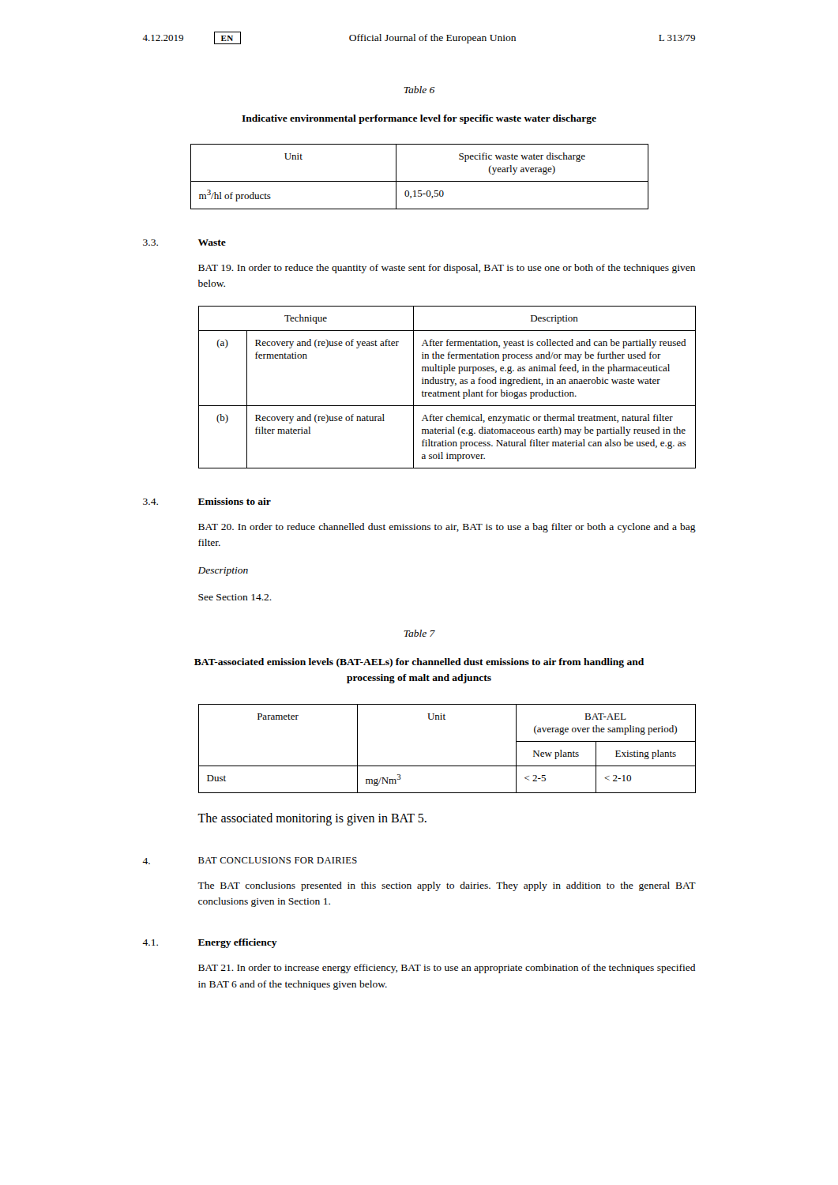4.12.2019
EN
Official Journal of the European Union
L 313/79
Table 6
Indicative environmental performance level for specific waste water discharge
| Unit | Specific waste water discharge (yearly average) |
| --- | --- |
| m 3 /hl of products | 0,15-0,50 |
3.3.
Waste
BAT 19. In order to reduce the quantity of waste sent for disposal, BAT is to use one or both of the techniques given below.
| Technique | Description |
| --- | --- |
| (a) | Recovery and (re)use of yeast after fermentation | After fermentation, yeast is collected and can be partially reused in the fermentation process and/or may be further used for multiple purposes, e.g. as animal feed, in the pharmaceutical industry, as a food ingredient, in an anaerobic waste water treatment plant for biogas production. |
| (b) | Recovery and (re)use of natural filter material | After chemical, enzymatic or thermal treatment, natural filter material (e.g. diatomaceous earth) may be partially reused in the filtration process. Natural filter material can also be used, e.g. as a soil improver. |
3.4.
Emissions to air
BAT 20. In order to reduce channelled dust emissions to air, BAT is to use a bag filter or both a cyclone and a bag filter.
Description
See Section 14.2.
Table 7
BAT-associated emission levels (BAT-AELs) for channelled dust emissions to air from handling and processing of malt and adjuncts
| Parameter | Unit | BAT-AEL (average over the sampling period) |
| --- | --- | --- |
| New plants | Existing plants |
| Dust | mg/Nm 3 | < 2-5 | < 2-10 |
The associated monitoring is given in BAT 5.
4.
BAT CONCLUSIONS FOR DAIRIES
The BAT conclusions presented in this section apply to dairies. They apply in addition to the general BAT conclusions given in Section 1.
4.1.
Energy efficiency
BAT 21. In order to increase energy efficiency, BAT is to use an appropriate combination of the techniques specified in BAT 6 and of the techniques given below.